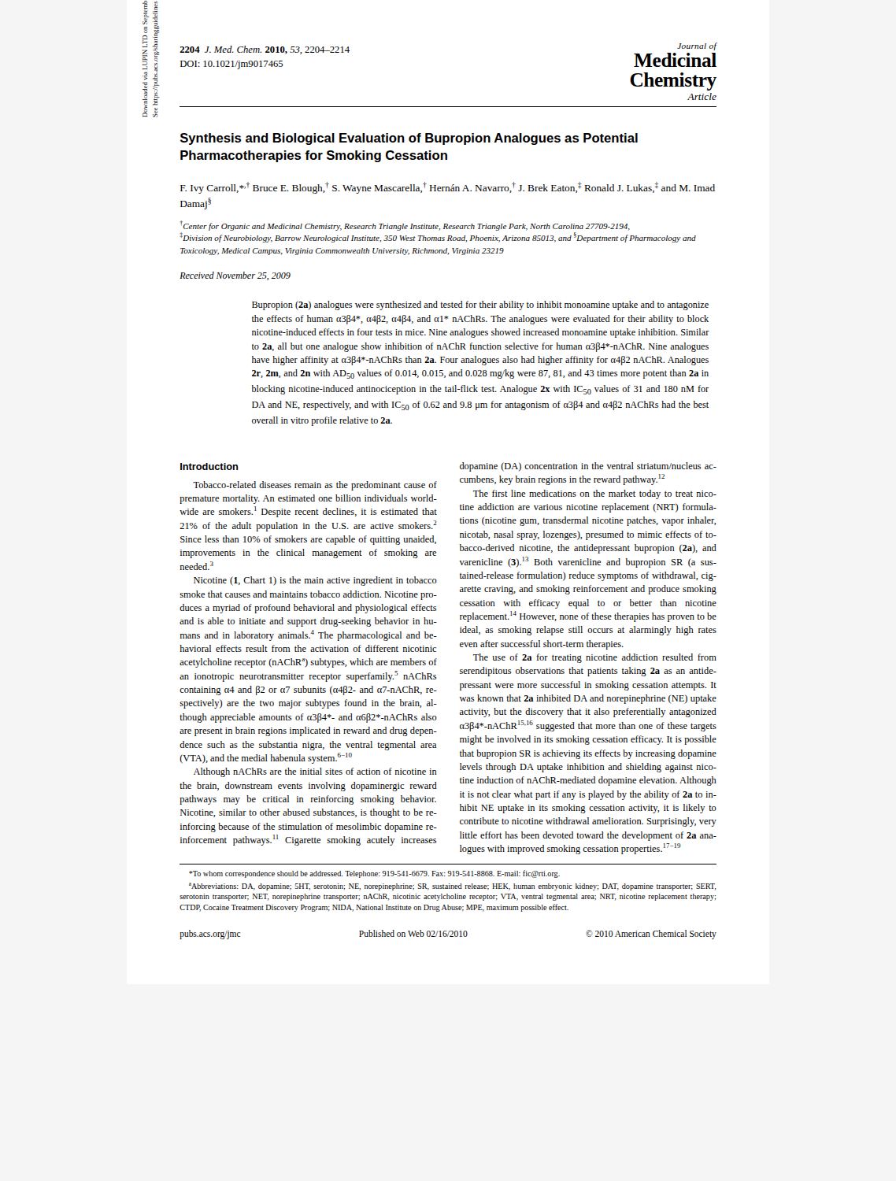Downloaded via LUPIN LTD on September 23, 2019 at 15:32:11 (UTC).
See https://pubs.acs.org/sharingguidelines for options on how to legitimately share published articles.
2204 J. Med. Chem. 2010, 53, 2204–2214
DOI: 10.1021/jm9017465
Journal of
Medicinal
Chemistry
Article
Synthesis and Biological Evaluation of Bupropion Analogues as Potential Pharmacotherapies for Smoking Cessation
F. Ivy Carroll,*,† Bruce E. Blough,† S. Wayne Mascarella,† Hernán A. Navarro,† J. Brek Eaton,‡ Ronald J. Lukas,‡ and M. Imad Damaj§
†Center for Organic and Medicinal Chemistry, Research Triangle Institute, Research Triangle Park, North Carolina 27709-2194,
‡Division of Neurobiology, Barrow Neurological Institute, 350 West Thomas Road, Phoenix, Arizona 85013, and §Department of Pharmacology and Toxicology, Medical Campus, Virginia Commonwealth University, Richmond, Virginia 23219
Received November 25, 2009
Bupropion (2a) analogues were synthesized and tested for their ability to inhibit monoamine uptake and to antagonize the effects of human α3β4*, α4β2, α4β4, and α1* nAChRs. The analogues were evaluated for their ability to block nicotine-induced effects in four tests in mice. Nine analogues showed increased monoamine uptake inhibition. Similar to 2a, all but one analogue show inhibition of nAChR function selective for human α3β4*-nAChR. Nine analogues have higher affinity at α3β4*-nAChRs than 2a. Four analogues also had higher affinity for α4β2 nAChR. Analogues 2r, 2m, and 2n with AD50 values of 0.014, 0.015, and 0.028 mg/kg were 87, 81, and 43 times more potent than 2a in blocking nicotine-induced antinociception in the tail-flick test. Analogue 2x with IC50 values of 31 and 180 nM for DA and NE, respectively, and with IC50 of 0.62 and 9.8 μm for antagonism of α3β4 and α4β2 nAChRs had the best overall in vitro profile relative to 2a.
Introduction
Tobacco-related diseases remain as the predominant cause of premature mortality. An estimated one billion individuals worldwide are smokers.1 Despite recent declines, it is estimated that 21% of the adult population in the U.S. are active smokers.2 Since less than 10% of smokers are capable of quitting unaided, improvements in the clinical management of smoking are needed.3
Nicotine (1, Chart 1) is the main active ingredient in tobacco smoke that causes and maintains tobacco addiction. Nicotine produces a myriad of profound behavioral and physiological effects and is able to initiate and support drug-seeking behavior in humans and in laboratory animals.4 The pharmacological and behavioral effects result from the activation of different nicotinic acetylcholine receptor (nAChRa) subtypes, which are members of an ionotropic neurotransmitter receptor superfamily.5 nAChRs containing α4 and β2 or α7 subunits (α4β2- and α7-nAChR, respectively) are the two major subtypes found in the brain, although appreciable amounts of α3β4*- and α6β2*-nAChRs also are present in brain regions implicated in reward and drug dependence such as the substantia nigra, the ventral tegmental area (VTA), and the medial habenula system.6−10
Although nAChRs are the initial sites of action of nicotine in the brain, downstream events involving dopaminergic reward pathways may be critical in reinforcing smoking behavior. Nicotine, similar to other abused substances, is thought to be reinforcing because of the stimulation of mesolimbic dopamine reinforcement pathways.11 Cigarette smoking acutely increases dopamine (DA) concentration in the ventral striatum/nucleus accumbens, key brain regions in the reward pathway.12
The first line medications on the market today to treat nicotine addiction are various nicotine replacement (NRT) formulations (nicotine gum, transdermal nicotine patches, vapor inhaler, nicotab, nasal spray, lozenges), presumed to mimic effects of tobacco-derived nicotine, the antidepressant bupropion (2a), and varenicline (3).13 Both varenicline and bupropion SR (a sustained-release formulation) reduce symptoms of withdrawal, cigarette craving, and smoking reinforcement and produce smoking cessation with efficacy equal to or better than nicotine replacement.14 However, none of these therapies has proven to be ideal, as smoking relapse still occurs at alarmingly high rates even after successful short-term therapies.
The use of 2a for treating nicotine addiction resulted from serendipitous observations that patients taking 2a as an antidepressant were more successful in smoking cessation attempts. It was known that 2a inhibited DA and norepinephrine (NE) uptake activity, but the discovery that it also preferentially antagonized α3β4*-nAChR15,16 suggested that more than one of these targets might be involved in its smoking cessation efficacy. It is possible that bupropion SR is achieving its effects by increasing dopamine levels through DA uptake inhibition and shielding against nicotine induction of nAChR-mediated dopamine elevation. Although it is not clear what part if any is played by the ability of 2a to inhibit NE uptake in its smoking cessation activity, it is likely to contribute to nicotine withdrawal amelioration. Surprisingly, very little effort has been devoted toward the development of 2a analogues with improved smoking cessation properties.17−19
*To whom correspondence should be addressed. Telephone: 919-541-6679. Fax: 919-541-8868. E-mail: fic@rti.org.
aAbbreviations: DA, dopamine; 5HT, serotonin; NE, norepinephrine; SR, sustained release; HEK, human embryonic kidney; DAT, dopamine transporter; SERT, serotonin transporter; NET, norepinephrine transporter; nAChR, nicotinic acetylcholine receptor; VTA, ventral tegmental area; NRT, nicotine replacement therapy; CTDP, Cocaine Treatment Discovery Program; NIDA, National Institute on Drug Abuse; MPE, maximum possible effect.
pubs.acs.org/jmc
Published on Web 02/16/2010
© 2010 American Chemical Society